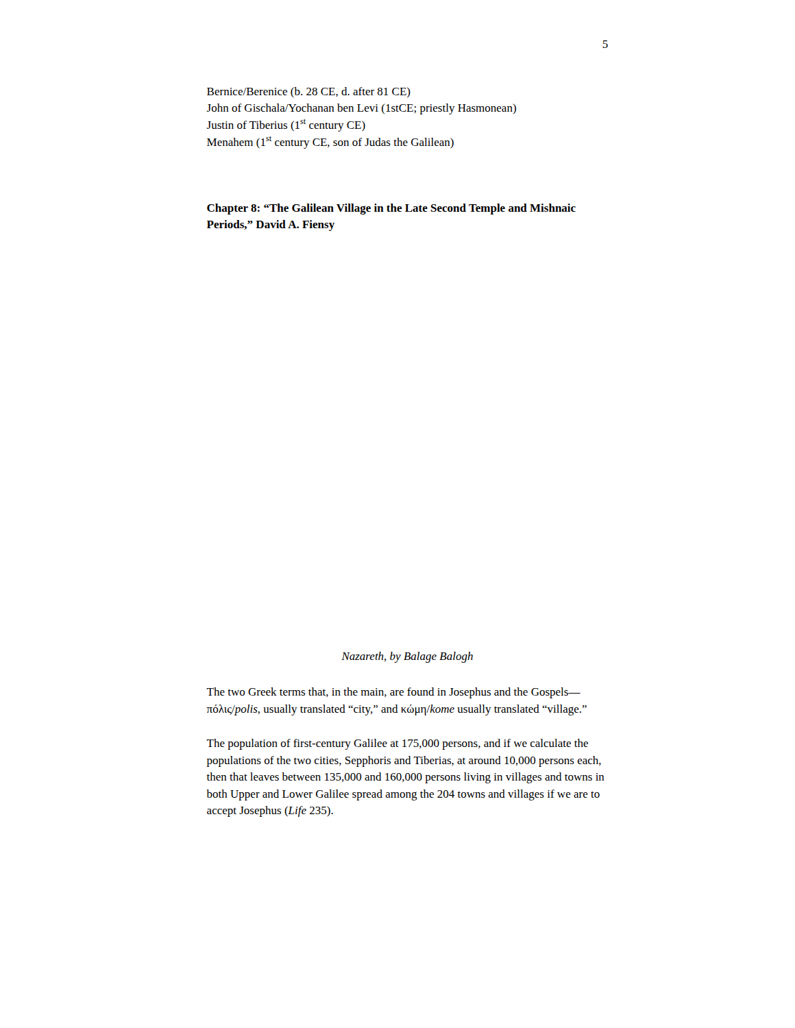5
Bernice/Berenice (b. 28 CE, d. after 81 CE)
John of Gischala/Yochanan ben Levi (1stCE; priestly Hasmonean)
Justin of Tiberius (1st century CE)
Menahem (1st century CE, son of Judas the Galilean)
Chapter 8: “The Galilean Village in the Late Second Temple and Mishnaic Periods,” David A. Fiensy
Nazareth, by Balage Balogh
The two Greek terms that, in the main, are found in Josephus and the Gospels—πόλις/polis, usually translated “city,” and κώμη/kome usually translated “village.”
The population of first-century Galilee at 175,000 persons, and if we calculate the populations of the two cities, Sepphoris and Tiberias, at around 10,000 persons each, then that leaves between 135,000 and 160,000 persons living in villages and towns in both Upper and Lower Galilee spread among the 204 towns and villages if we are to accept Josephus (Life 235).